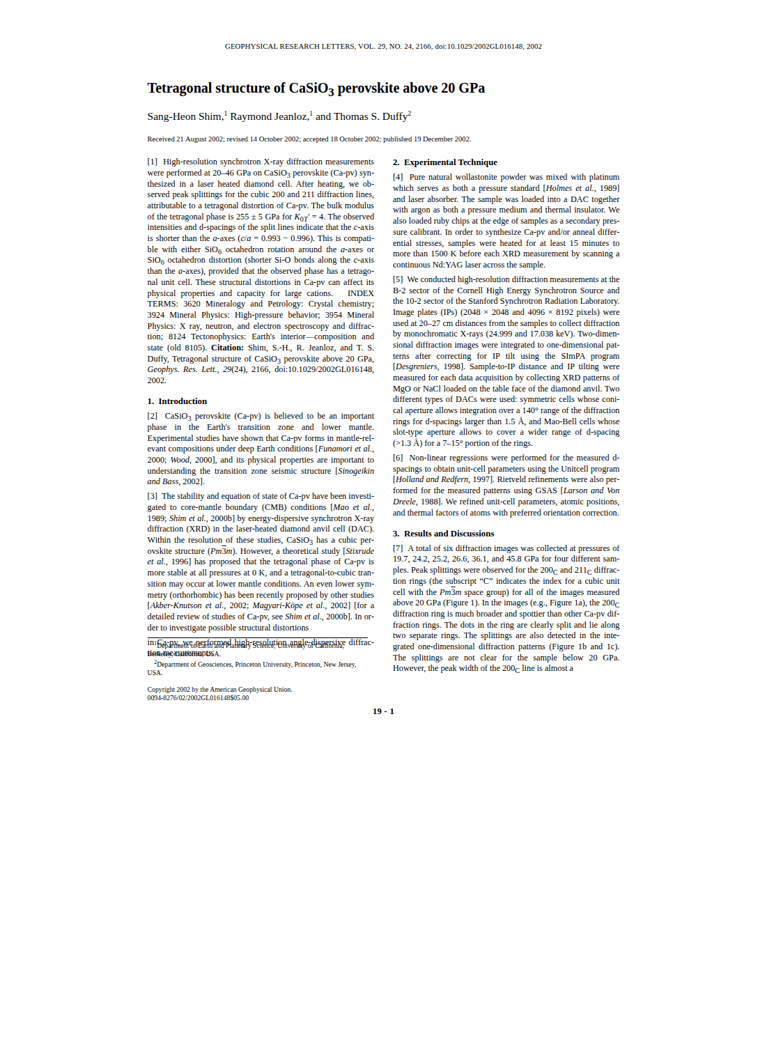GEOPHYSICAL RESEARCH LETTERS, VOL. 29, NO. 24, 2166, doi:10.1029/2002GL016148, 2002
Tetragonal structure of CaSiO3 perovskite above 20 GPa
Sang-Heon Shim,1 Raymond Jeanloz,1 and Thomas S. Duffy2
Received 21 August 2002; revised 14 October 2002; accepted 18 October 2002; published 19 December 2002.
[1] High-resolution synchrotron X-ray diffraction measurements were performed at 20–46 GPa on CaSiO3 perovskite (Ca-pv) synthesized in a laser heated diamond cell. After heating, we observed peak splittings for the cubic 200 and 211 diffraction lines, attributable to a tetragonal distortion of Ca-pv. The bulk modulus of the tetragonal phase is 255 ± 5 GPa for K0T′ = 4. The observed intensities and d-spacings of the split lines indicate that the c-axis is shorter than the a-axes (c/a = 0.993 − 0.996). This is compatible with either SiO6 octahedron rotation around the a-axes or SiO6 octahedron distortion (shorter Si-O bonds along the c-axis than the a-axes), provided that the observed phase has a tetragonal unit cell. These structural distortions in Ca-pv can affect its physical properties and capacity for large cations. INDEX TERMS: 3620 Mineralogy and Petrology: Crystal chemistry; 3924 Mineral Physics: High-pressure behavior; 3954 Mineral Physics: X ray, neutron, and electron spectroscopy and diffraction; 8124 Tectonophysics: Earth's interior—composition and state (old 8105). Citation: Shim, S.-H., R. Jeanloz, and T. S. Duffy, Tetragonal structure of CaSiO3 perovskite above 20 GPa, Geophys. Res. Lett., 29(24), 2166, doi:10.1029/2002GL016148, 2002.
1. Introduction
[2] CaSiO3 perovskite (Ca-pv) is believed to be an important phase in the Earth's transition zone and lower mantle. Experimental studies have shown that Ca-pv forms in mantle-relevant compositions under deep Earth conditions [Funamori et al., 2000; Wood, 2000], and its physical properties are important to understanding the transition zone seismic structure [Sinogeikin and Bass, 2002].
[3] The stability and equation of state of Ca-pv have been investigated to core-mantle boundary (CMB) conditions [Mao et al., 1989; Shim et al., 2000b] by energy-dispersive synchrotron X-ray diffraction (XRD) in the laser-heated diamond anvil cell (DAC). Within the resolution of these studies, CaSiO3 has a cubic perovskite structure (Pm 3 m). However, a theoretical study [Stixrude et al., 1996] has proposed that the tetragonal phase of Ca-pv is more stable at all pressures at 0 K, and a tetragonal-to-cubic transition may occur at lower mantle conditions. An even lower symmetry (orthorhombic) has been recently proposed by other studies [Akber-Knutson et al., 2002; Magyari-Köpe et al., 2002] [for a detailed review of studies of Ca-pv, see Shim et al., 2000b]. In order to investigate possible structural distortions
in Ca-pv, we performed high-resolution angle-dispersive diffraction measurements.
2. Experimental Technique
[4] Pure natural wollastonite powder was mixed with platinum which serves as both a pressure standard [Holmes et al., 1989] and laser absorber. The sample was loaded into a DAC together with argon as both a pressure medium and thermal insulator. We also loaded ruby chips at the edge of samples as a secondary pressure calibrant. In order to synthesize Ca-pv and/or anneal differential stresses, samples were heated for at least 15 minutes to more than 1500 K before each XRD measurement by scanning a continuous Nd:YAG laser across the sample.
[5] We conducted high-resolution diffraction measurements at the B-2 sector of the Cornell High Energy Synchrotron Source and the 10-2 sector of the Stanford Synchrotron Radiation Laboratory. Image plates (IPs) (2048 × 2048 and 4096 × 8192 pixels) were used at 20–27 cm distances from the samples to collect diffraction by monochromatic X-rays (24.999 and 17.038 keV). Two-dimensional diffraction images were integrated to one-dimensional patterns after correcting for IP tilt using the SImPA program [Desgreniers, 1998]. Sample-to-IP distance and IP tilting were measured for each data acquisition by collecting XRD patterns of MgO or NaCl loaded on the table face of the diamond anvil. Two different types of DACs were used: symmetric cells whose conical aperture allows integration over a 140° range of the diffraction rings for d-spacings larger than 1.5 Å, and Mao-Bell cells whose slot-type aperture allows to cover a wider range of d-spacing (>1.3 Å) for a 7–15° portion of the rings.
[6] Non-linear regressions were performed for the measured d-spacings to obtain unit-cell parameters using the Unitcell program [Holland and Redfern, 1997]. Rietveld refinements were also performed for the measured patterns using GSAS [Larson and Von Dreele, 1988]. We refined unit-cell parameters, atomic positions, and thermal factors of atoms with preferred orientation correction.
3. Results and Discussions
[7] A total of six diffraction images was collected at pressures of 19.7, 24.2, 25.2, 26.6, 36.1, and 45.8 GPa for four different samples. Peak splittings were observed for the 200C and 211C diffraction rings (the subscript “C” indicates the index for a cubic unit cell with the Pm 3 m space group) for all of the images measured above 20 GPa (Figure 1). In the images (e.g., Figure 1a), the 200C diffraction ring is much broader and spottier than other Ca-pv diffraction rings. The dots in the ring are clearly split and lie along two separate rings. The splittings are also detected in the integrated one-dimensional diffraction patterns (Figure 1b and 1c). The splittings are not clear for the sample below 20 GPa. However, the peak width of the 200C line is almost a
1Department of Earth and Planetary Science, University of California, Berkeley, California, USA.
2Department of Geosciences, Princeton University, Princeton, New Jersey, USA.
Copyright 2002 by the American Geophysical Union.
0094-8276/02/2002GL016148$05.00
19 - 1